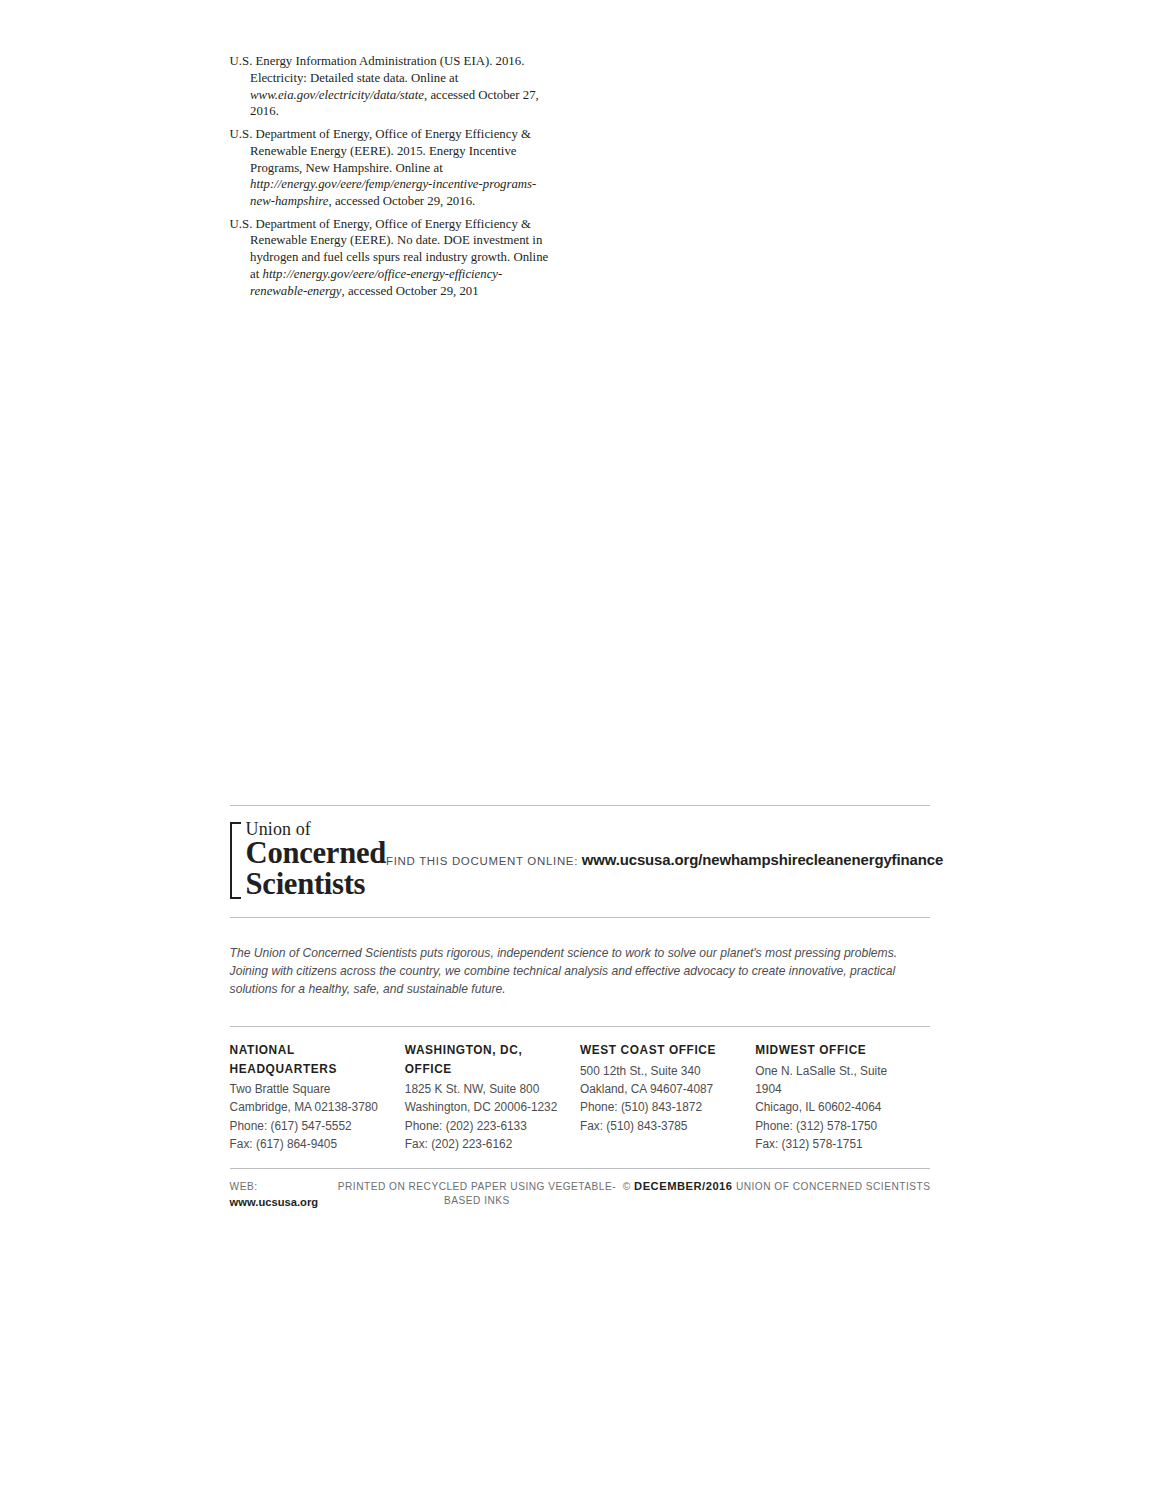U.S. Energy Information Administration (US EIA). 2016. Electricity: Detailed state data. Online at www.eia.gov/electricity/data/state, accessed October 27, 2016.
U.S. Department of Energy, Office of Energy Efficiency & Renewable Energy (EERE). 2015. Energy Incentive Programs, New Hampshire. Online at http://energy.gov/eere/femp/energy-incentive-programs-new-hampshire, accessed October 29, 2016.
U.S. Department of Energy, Office of Energy Efficiency & Renewable Energy (EERE). No date. DOE investment in hydrogen and fuel cells spurs real industry growth. Online at http://energy.gov/eere/office-energy-efficiency-renewable-energy, accessed October 29, 201
Union of Concerned Scientists
Find this document online: www.ucsusa.org/newhampshirecleanenergyfinance
The Union of Concerned Scientists puts rigorous, independent science to work to solve our planet's most pressing problems. Joining with citizens across the country, we combine technical analysis and effective advocacy to create innovative, practical solutions for a healthy, safe, and sustainable future.
National Headquarters
Two Brattle Square
Cambridge, MA 02138-3780
Phone: (617) 547-5552
Fax: (617) 864-9405
Washington, DC, Office
1825 K St. NW, Suite 800
Washington, DC 20006-1232
Phone: (202) 223-6133
Fax: (202) 223-6162
West Coast Office
500 12th St., Suite 340
Oakland, CA 94607-4087
Phone: (510) 843-1872
Fax: (510) 843-3785
Midwest Office
One N. LaSalle St., Suite 1904
Chicago, IL 60602-4064
Phone: (312) 578-1750
Fax: (312) 578-1751
web: www.ucsusa.org
Printed on recycled paper using vegetable-based inks
© December/2016 Union of Concerned Scientists